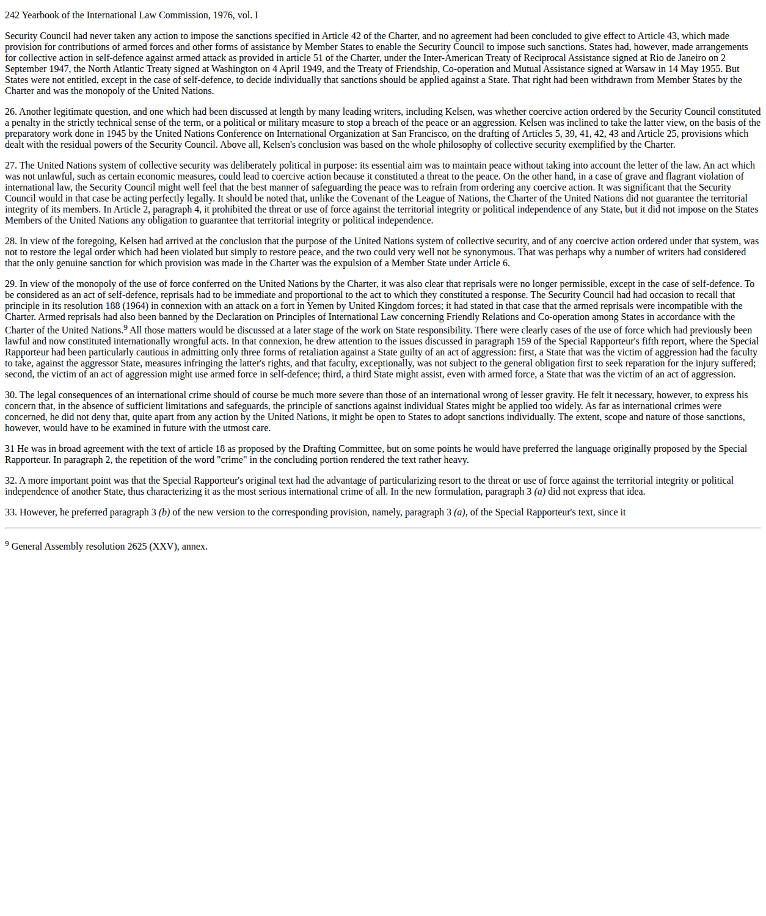242 Yearbook of the International Law Commission, 1976, vol. I
Security Council had never taken any action to impose the sanctions specified in Article 42 of the Charter, and no agreement had been concluded to give effect to Article 43, which made provision for contributions of armed forces and other forms of assistance by Member States to enable the Security Council to impose such sanctions. States had, however, made arrangements for collective action in self-defence against armed attack as provided in article 51 of the Charter, under the Inter-American Treaty of Reciprocal Assistance signed at Rio de Janeiro on 2 September 1947, the North Atlantic Treaty signed at Washington on 4 April 1949, and the Treaty of Friendship, Co-operation and Mutual Assistance signed at Warsaw in 14 May 1955. But States were not entitled, except in the case of self-defence, to decide individually that sanctions should be applied against a State. That right had been withdrawn from Member States by the Charter and was the monopoly of the United Nations.
26. Another legitimate question, and one which had been discussed at length by many leading writers, including Kelsen, was whether coercive action ordered by the Security Council constituted a penalty in the strictly technical sense of the term, or a political or military measure to stop a breach of the peace or an aggression. Kelsen was inclined to take the latter view, on the basis of the preparatory work done in 1945 by the United Nations Conference on International Organization at San Francisco, on the drafting of Articles 5, 39, 41, 42, 43 and Article 25, provisions which dealt with the residual powers of the Security Council. Above all, Kelsen's conclusion was based on the whole philosophy of collective security exemplified by the Charter.
27. The United Nations system of collective security was deliberately political in purpose: its essential aim was to maintain peace without taking into account the letter of the law. An act which was not unlawful, such as certain economic measures, could lead to coercive action because it constituted a threat to the peace. On the other hand, in a case of grave and flagrant violation of international law, the Security Council might well feel that the best manner of safeguarding the peace was to refrain from ordering any coercive action. It was significant that the Security Council would in that case be acting perfectly legally. It should be noted that, unlike the Covenant of the League of Nations, the Charter of the United Nations did not guarantee the territorial integrity of its members. In Article 2, paragraph 4, it prohibited the threat or use of force against the territorial integrity or political independence of any State, but it did not impose on the States Members of the United Nations any obligation to guarantee that territorial integrity or political independence.
28. In view of the foregoing, Kelsen had arrived at the conclusion that the purpose of the United Nations system of collective security, and of any coercive action ordered under that system, was not to restore the legal order which had been violated but simply to restore peace, and the two could very well not be synonymous. That was perhaps why a number of writers had considered that the only genuine sanction for which provision was made in the Charter was the expulsion of a Member State under Article 6.
29. In view of the monopoly of the use of force conferred on the United Nations by the Charter, it was also clear that reprisals were no longer permissible, except in the case of self-defence. To be considered as an act of self-defence, reprisals had to be immediate and proportional to the act to which they constituted a response. The Security Council had had occasion to recall that principle in its resolution 188 (1964) in connexion with an attack on a fort in Yemen by United Kingdom forces; it had stated in that case that the armed reprisals were incompatible with the Charter. Armed reprisals had also been banned by the Declaration on Principles of International Law concerning Friendly Relations and Co-operation among States in accordance with the Charter of the United Nations.9 All those matters would be discussed at a later stage of the work on State responsibility. There were clearly cases of the use of force which had previously been lawful and now constituted internationally wrongful acts. In that connexion, he drew attention to the issues discussed in paragraph 159 of the Special Rapporteur's fifth report, where the Special Rapporteur had been particularly cautious in admitting only three forms of retaliation against a State guilty of an act of aggression: first, a State that was the victim of aggression had the faculty to take, against the aggressor State, measures infringing the latter's rights, and that faculty, exceptionally, was not subject to the general obligation first to seek reparation for the injury suffered; second, the victim of an act of aggression might use armed force in self-defence; third, a third State might assist, even with armed force, a State that was the victim of an act of aggression.
30. The legal consequences of an international crime should of course be much more severe than those of an international wrong of lesser gravity. He felt it necessary, however, to express his concern that, in the absence of sufficient limitations and safeguards, the principle of sanctions against individual States might be applied too widely. As far as international crimes were concerned, he did not deny that, quite apart from any action by the United Nations, it might be open to States to adopt sanctions individually. The extent, scope and nature of those sanctions, however, would have to be examined in future with the utmost care.
31 He was in broad agreement with the text of article 18 as proposed by the Drafting Committee, but on some points he would have preferred the language originally proposed by the Special Rapporteur. In paragraph 2, the repetition of the word "crime" in the concluding portion rendered the text rather heavy.
32. A more important point was that the Special Rapporteur's original text had the advantage of particularizing resort to the threat or use of force against the territorial integrity or political independence of another State, thus characterizing it as the most serious international crime of all. In the new formulation, paragraph 3 (a) did not express that idea.
33. However, he preferred paragraph 3 (b) of the new version to the corresponding provision, namely, paragraph 3 (a), of the Special Rapporteur's text, since it
9 General Assembly resolution 2625 (XXV), annex.